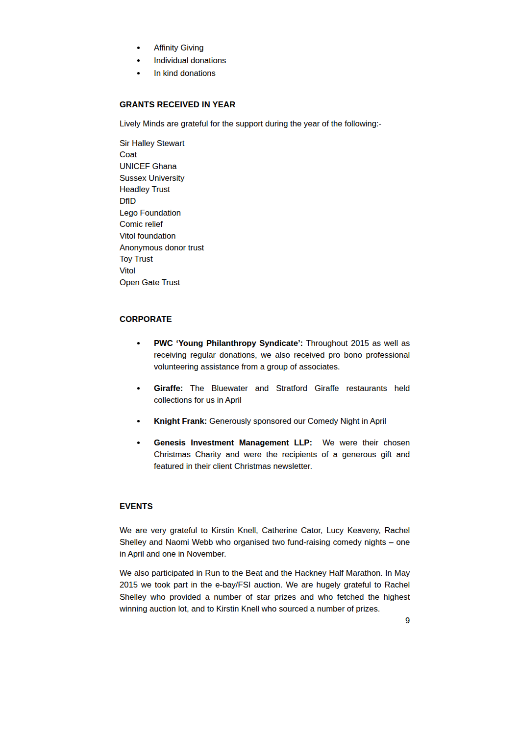Affinity Giving
Individual donations
In kind donations
GRANTS RECEIVED IN YEAR
Lively Minds are grateful for the support during the year of the following:-
Sir Halley Stewart
Coat
UNICEF Ghana
Sussex University
Headley Trust
DfID
Lego Foundation
Comic relief
Vitol foundation
Anonymous donor trust
Toy Trust
Vitol
Open Gate Trust
CORPORATE
PWC ‘Young Philanthropy Syndicate’: Throughout 2015 as well as receiving regular donations, we also received pro bono professional volunteering assistance from a group of associates.
Giraffe: The Bluewater and Stratford Giraffe restaurants held collections for us in April
Knight Frank: Generously sponsored our Comedy Night in April
Genesis Investment Management LLP: We were their chosen Christmas Charity and were the recipients of a generous gift and featured in their client Christmas newsletter.
EVENTS
We are very grateful to Kirstin Knell, Catherine Cator, Lucy Keaveny, Rachel Shelley and Naomi Webb who organised two fund-raising comedy nights – one in April and one in November.
We also participated in Run to the Beat and the Hackney Half Marathon. In May 2015 we took part in the e-bay/FSI auction. We are hugely grateful to Rachel Shelley who provided a number of star prizes and who fetched the highest winning auction lot, and to Kirstin Knell who sourced a number of prizes.
9